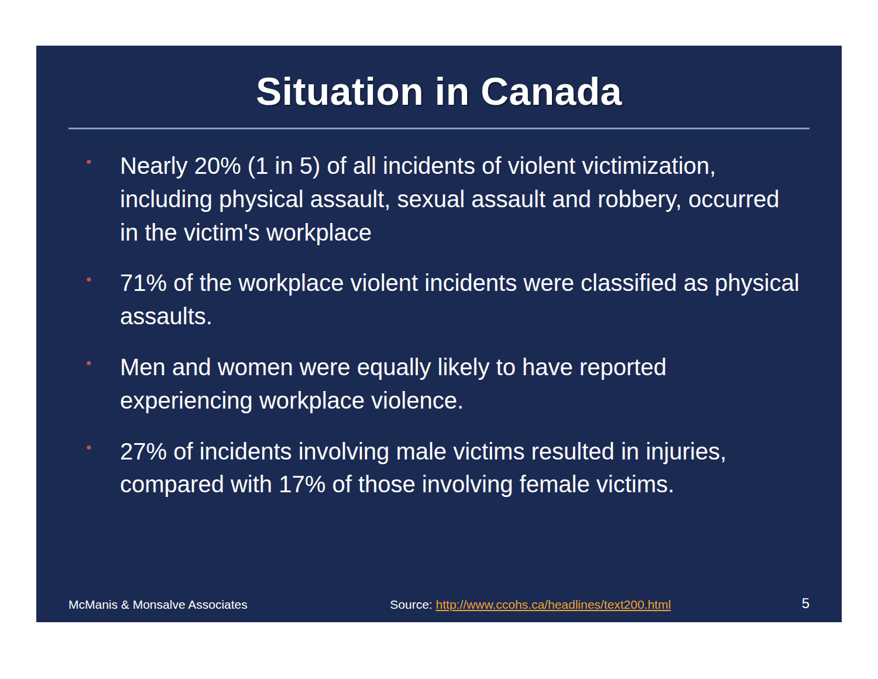Situation in Canada
Nearly 20% (1 in 5) of all incidents of violent victimization, including physical assault, sexual assault and robbery, occurred in the victim's workplace
71% of the workplace violent incidents were classified as physical assaults.
Men and women were equally likely to have reported experiencing workplace violence.
27% of incidents involving male victims resulted in injuries, compared with 17% of those involving female victims.
McManis & Monsalve Associates
Source: http://www.ccohs.ca/headlines/text200.html
5